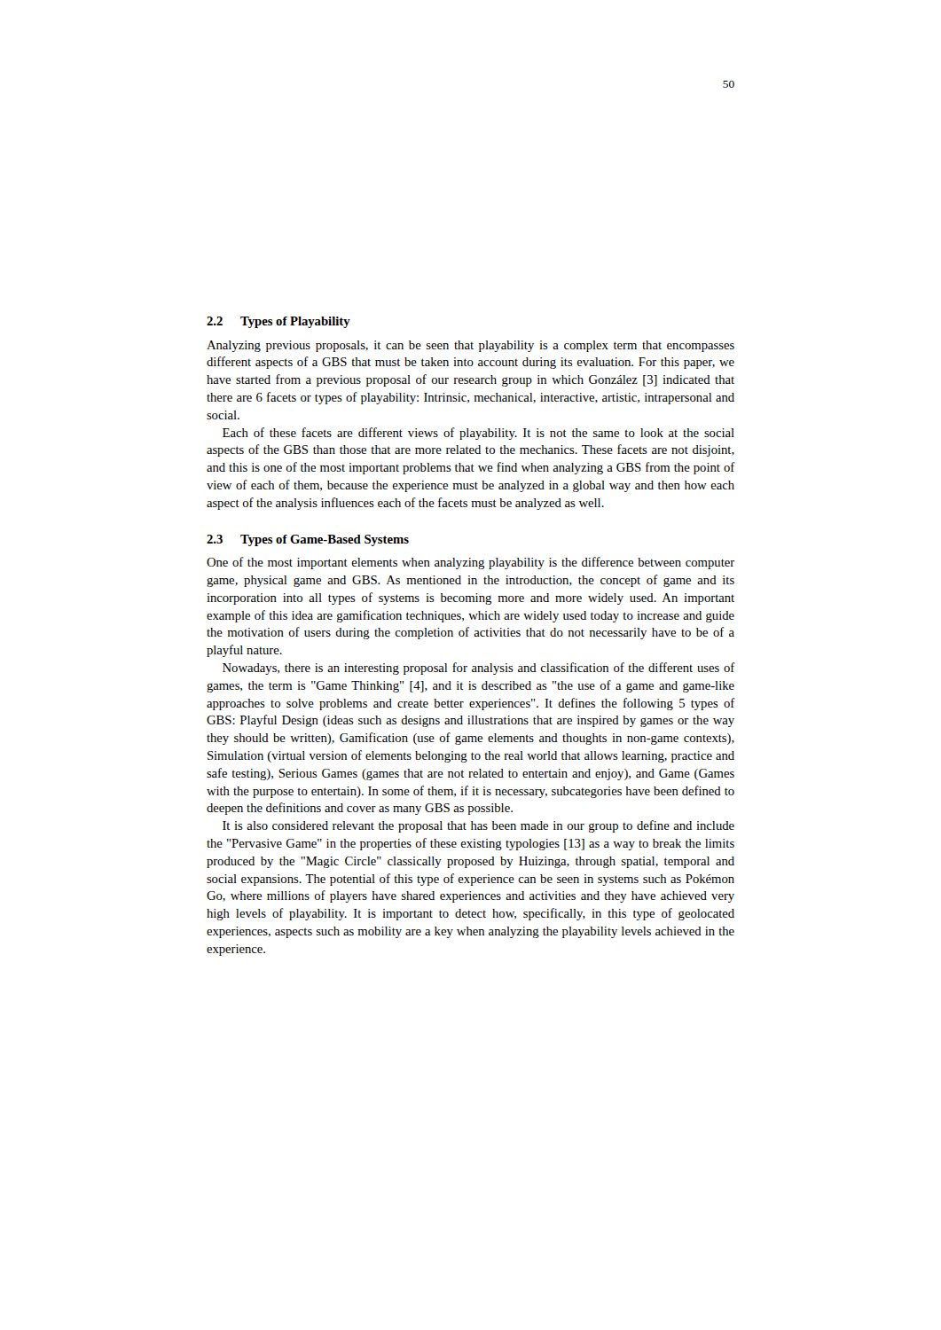50
2.2 Types of Playability
Analyzing previous proposals, it can be seen that playability is a complex term that encompasses different aspects of a GBS that must be taken into account during its evaluation. For this paper, we have started from a previous proposal of our research group in which González [3] indicated that there are 6 facets or types of playability: Intrinsic, mechanical, interactive, artistic, intrapersonal and social.
Each of these facets are different views of playability. It is not the same to look at the social aspects of the GBS than those that are more related to the mechanics. These facets are not disjoint, and this is one of the most important problems that we find when analyzing a GBS from the point of view of each of them, because the experience must be analyzed in a global way and then how each aspect of the analysis influences each of the facets must be analyzed as well.
2.3 Types of Game-Based Systems
One of the most important elements when analyzing playability is the difference between computer game, physical game and GBS. As mentioned in the introduction, the concept of game and its incorporation into all types of systems is becoming more and more widely used. An important example of this idea are gamification techniques, which are widely used today to increase and guide the motivation of users during the completion of activities that do not necessarily have to be of a playful nature.
Nowadays, there is an interesting proposal for analysis and classification of the different uses of games, the term is "Game Thinking" [4], and it is described as "the use of a game and game-like approaches to solve problems and create better experiences". It defines the following 5 types of GBS: Playful Design (ideas such as designs and illustrations that are inspired by games or the way they should be written), Gamification (use of game elements and thoughts in non-game contexts), Simulation (virtual version of elements belonging to the real world that allows learning, practice and safe testing), Serious Games (games that are not related to entertain and enjoy), and Game (Games with the purpose to entertain). In some of them, if it is necessary, subcategories have been defined to deepen the definitions and cover as many GBS as possible.
It is also considered relevant the proposal that has been made in our group to define and include the "Pervasive Game" in the properties of these existing typologies [13] as a way to break the limits produced by the "Magic Circle" classically proposed by Huizinga, through spatial, temporal and social expansions. The potential of this type of experience can be seen in systems such as Pokémon Go, where millions of players have shared experiences and activities and they have achieved very high levels of playability. It is important to detect how, specifically, in this type of geolocated experiences, aspects such as mobility are a key when analyzing the playability levels achieved in the experience.